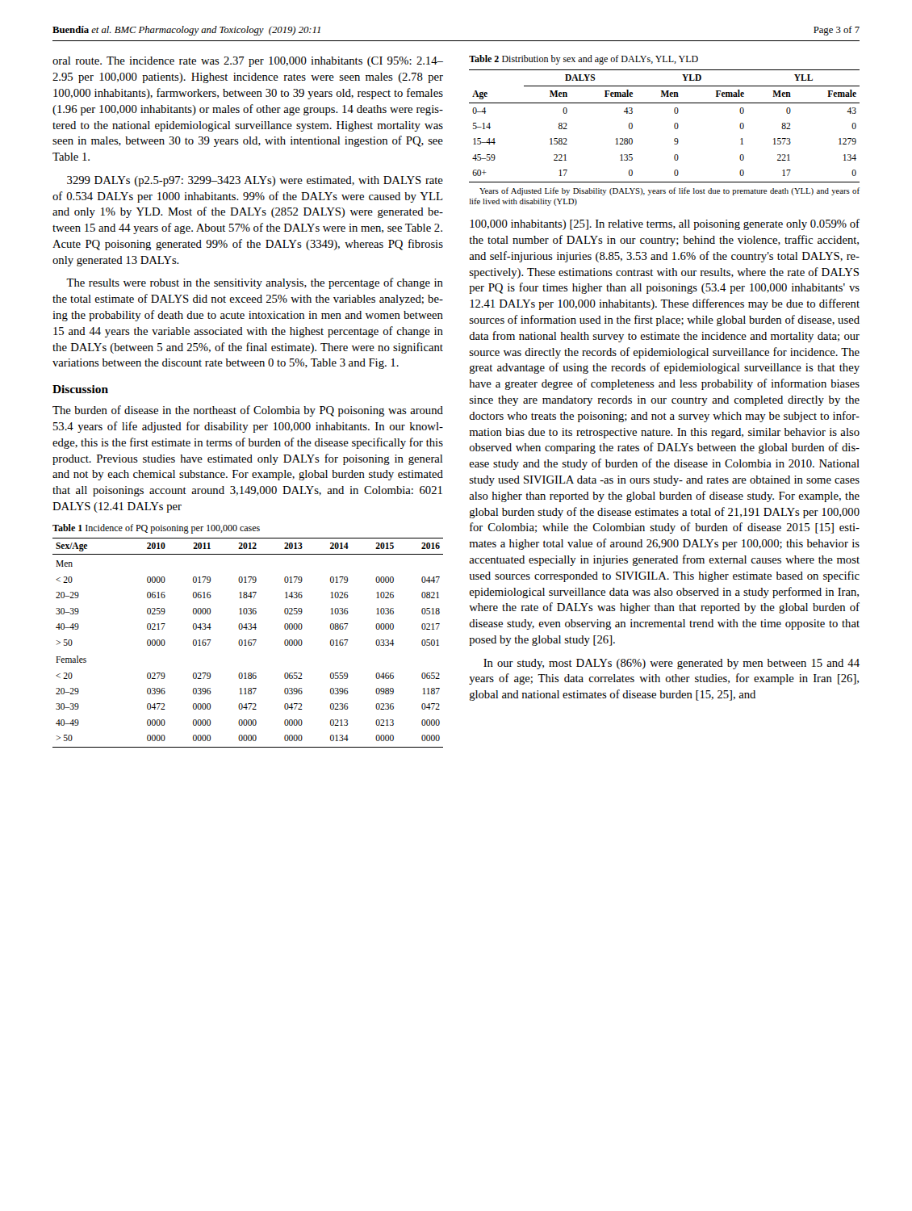Buendía et al. BMC Pharmacology and Toxicology (2019) 20:11
Page 3 of 7
oral route. The incidence rate was 2.37 per 100,000 inhabitants (CI 95%: 2.14–2.95 per 100,000 patients). Highest incidence rates were seen males (2.78 per 100,000 inhabitants), farmworkers, between 30 to 39 years old, respect to females (1.96 per 100,000 inhabitants) or males of other age groups. 14 deaths were registered to the national epidemiological surveillance system. Highest mortality was seen in males, between 30 to 39 years old, with intentional ingestion of PQ, see Table 1.
3299 DALYs (p2.5-p97: 3299–3423 ALYs) were estimated, with DALYS rate of 0.534 DALYs per 1000 inhabitants. 99% of the DALYs were caused by YLL and only 1% by YLD. Most of the DALYs (2852 DALYS) were generated between 15 and 44 years of age. About 57% of the DALYs were in men, see Table 2. Acute PQ poisoning generated 99% of the DALYs (3349), whereas PQ fibrosis only generated 13 DALYs.
The results were robust in the sensitivity analysis, the percentage of change in the total estimate of DALYS did not exceed 25% with the variables analyzed; being the probability of death due to acute intoxication in men and women between 15 and 44 years the variable associated with the highest percentage of change in the DALYs (between 5 and 25%, of the final estimate). There were no significant variations between the discount rate between 0 to 5%, Table 3 and Fig. 1.
Discussion
The burden of disease in the northeast of Colombia by PQ poisoning was around 53.4 years of life adjusted for disability per 100,000 inhabitants. In our knowledge, this is the first estimate in terms of burden of the disease specifically for this product. Previous studies have estimated only DALYs for poisoning in general and not by each chemical substance. For example, global burden study estimated that all poisonings account around 3,149,000 DALYs, and in Colombia: 6021 DALYS (12.41 DALYs per
Table 1 Incidence of PQ poisoning per 100,000 cases
| Sex/Age | 2010 | 2011 | 2012 | 2013 | 2014 | 2015 | 2016 |
| --- | --- | --- | --- | --- | --- | --- | --- |
| Men |
| < 20 | 0000 | 0179 | 0179 | 0179 | 0179 | 0000 | 0447 |
| 20–29 | 0616 | 0616 | 1847 | 1436 | 1026 | 1026 | 0821 |
| 30–39 | 0259 | 0000 | 1036 | 0259 | 1036 | 1036 | 0518 |
| 40–49 | 0217 | 0434 | 0434 | 0000 | 0867 | 0000 | 0217 |
| > 50 | 0000 | 0167 | 0167 | 0000 | 0167 | 0334 | 0501 |
| Females |
| < 20 | 0279 | 0279 | 0186 | 0652 | 0559 | 0466 | 0652 |
| 20–29 | 0396 | 0396 | 1187 | 0396 | 0396 | 0989 | 1187 |
| 30–39 | 0472 | 0000 | 0472 | 0472 | 0236 | 0236 | 0472 |
| 40–49 | 0000 | 0000 | 0000 | 0000 | 0213 | 0213 | 0000 |
| > 50 | 0000 | 0000 | 0000 | 0000 | 0134 | 0000 | 0000 |
Table 2 Distribution by sex and age of DALYs, YLL, YLD
| Age | DALYS | YLD | YLL |
| --- | --- | --- | --- |
| Men | Female | Men | Female | Men | Female |
| 0–4 | 0 | 43 | 0 | 0 | 0 | 43 |
| 5–14 | 82 | 0 | 0 | 0 | 82 | 0 |
| 15–44 | 1582 | 1280 | 9 | 1 | 1573 | 1279 |
| 45–59 | 221 | 135 | 0 | 0 | 221 | 134 |
| 60+ | 17 | 0 | 0 | 0 | 17 | 0 |
Years of Adjusted Life by Disability (DALYS), years of life lost due to premature death (YLL) and years of life lived with disability (YLD)
100,000 inhabitants) [25]. In relative terms, all poisoning generate only 0.059% of the total number of DALYs in our country; behind the violence, traffic accident, and self-injurious injuries (8.85, 3.53 and 1.6% of the country's total DALYS, respectively). These estimations contrast with our results, where the rate of DALYS per PQ is four times higher than all poisonings (53.4 per 100,000 inhabitants' vs 12.41 DALYs per 100,000 inhabitants). These differences may be due to different sources of information used in the first place; while global burden of disease, used data from national health survey to estimate the incidence and mortality data; our source was directly the records of epidemiological surveillance for incidence. The great advantage of using the records of epidemiological surveillance is that they have a greater degree of completeness and less probability of information biases since they are mandatory records in our country and completed directly by the doctors who treats the poisoning; and not a survey which may be subject to information bias due to its retrospective nature. In this regard, similar behavior is also observed when comparing the rates of DALYs between the global burden of disease study and the study of burden of the disease in Colombia in 2010. National study used SIVIGILA data -as in ours study- and rates are obtained in some cases also higher than reported by the global burden of disease study. For example, the global burden study of the disease estimates a total of 21,191 DALYs per 100,000 for Colombia; while the Colombian study of burden of disease 2015 [15] estimates a higher total value of around 26,900 DALYs per 100,000; this behavior is accentuated especially in injuries generated from external causes where the most used sources corresponded to SIVIGILA. This higher estimate based on specific epidemiological surveillance data was also observed in a study performed in Iran, where the rate of DALYs was higher than that reported by the global burden of disease study, even observing an incremental trend with the time opposite to that posed by the global study [26].
In our study, most DALYs (86%) were generated by men between 15 and 44 years of age; This data correlates with other studies, for example in Iran [26], global and national estimates of disease burden [15, 25], and